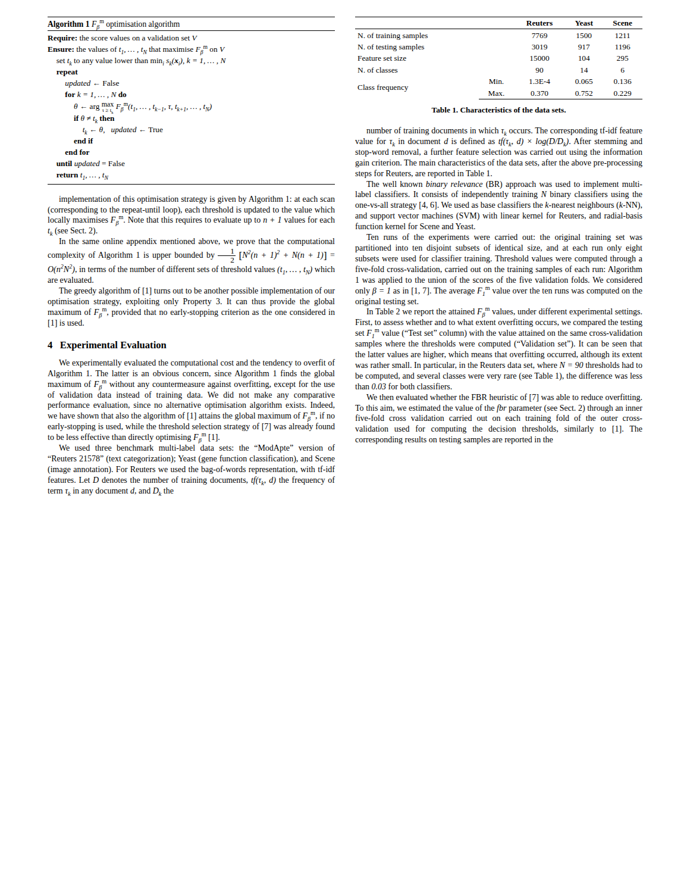Algorithm 1 Fβm optimisation algorithm
Require: the score values on a validation set V
Ensure: the values of t1, … , tN that maximise Fβm on V
set tk to any value lower than mini sk(xi), k = 1, … , N
repeat
updated ← False
for k = 1, … , N do
θ ← arg max τ ≥ tk Fβm(t1, … , tk−1, τ, tk+1, … , tN)
if θ ≠ tk then
tk ← θ, updated ← True
end if
end for
until updated = False
return t1, … , tN
implementation of this optimisation strategy is given by Algorithm 1: at each scan (corresponding to the repeat-until loop), each threshold is updated to the value which locally maximises Fβm. Note that this requires to evaluate up to n + 1 values for each tk (see Sect. 2).
In the same online appendix mentioned above, we prove that the computational complexity of Algorithm 1 is upper bounded by 12 [N2(n + 1)2 + N(n + 1)] = O(n2N2), in terms of the number of different sets of threshold values (t1, … , tN) which are evaluated.
The greedy algorithm of [1] turns out to be another possible implementation of our optimisation strategy, exploiting only Property 3. It can thus provide the global maximum of Fβm, provided that no early-stopping criterion as the one considered in [1] is used.
4 Experimental Evaluation
We experimentally evaluated the computational cost and the tendency to overfit of Algorithm 1. The latter is an obvious concern, since Algorithm 1 finds the global maximum of Fβm without any countermeasure against overfitting, except for the use of validation data instead of training data. We did not make any comparative performance evaluation, since no alternative optimisation algorithm exists. Indeed, we have shown that also the algorithm of [1] attains the global maximum of Fβm, if no early-stopping is used, while the threshold selection strategy of [7] was already found to be less effective than directly optimising Fβm [1].
We used three benchmark multi-label data sets: the “ModApte” version of “Reuters 21578” (text categorization); Yeast (gene function classification), and Scene (image annotation). For Reuters we used the bag-of-words representation, with tf-idf features. Let D denotes the number of training documents, tf(τk, d) the frequency of term τk in any document d, and Dk the
| | | Reuters | Yeast | Scene |
| --- | --- | --- | --- | --- |
| N. of training samples | | 7769 | 1500 | 1211 |
| N. of testing samples | | 3019 | 917 | 1196 |
| Feature set size | | 15000 | 104 | 295 |
| N. of classes | | 90 | 14 | 6 |
| Class frequency | Min. | 1.3E-4 | 0.065 | 0.136 |
| Max. | 0.370 | 0.752 | 0.229 |
Table 1. Characteristics of the data sets.
number of training documents in which τk occurs. The corresponding tf-idf feature value for τk in document d is defined as tf(τk, d) × log(D/Dk). After stemming and stop-word removal, a further feature selection was carried out using the information gain criterion. The main characteristics of the data sets, after the above pre-processing steps for Reuters, are reported in Table 1.
The well known binary relevance (BR) approach was used to implement multi-label classifiers. It consists of independently training N binary classifiers using the one-vs-all strategy [4, 6]. We used as base classifiers the k-nearest neighbours (k-NN), and support vector machines (SVM) with linear kernel for Reuters, and radial-basis function kernel for Scene and Yeast.
Ten runs of the experiments were carried out: the original training set was partitioned into ten disjoint subsets of identical size, and at each run only eight subsets were used for classifier training. Threshold values were computed through a five-fold cross-validation, carried out on the training samples of each run: Algorithm 1 was applied to the union of the scores of the five validation folds. We considered only β = 1 as in [1, 7]. The average F1m value over the ten runs was computed on the original testing set.
In Table 2 we report the attained Fβm values, under different experimental settings. First, to assess whether and to what extent overfitting occurs, we compared the testing set F1m value (“Test set” column) with the value attained on the same cross-validation samples where the thresholds were computed (“Validation set”). It can be seen that the latter values are higher, which means that overfitting occurred, although its extent was rather small. In particular, in the Reuters data set, where N = 90 thresholds had to be computed, and several classes were very rare (see Table 1), the difference was less than 0.03 for both classifiers.
We then evaluated whether the FBR heuristic of [7] was able to reduce overfitting. To this aim, we estimated the value of the fbr parameter (see Sect. 2) through an inner five-fold cross validation carried out on each training fold of the outer cross-validation used for computing the decision thresholds, similarly to [1]. The corresponding results on testing samples are reported in the